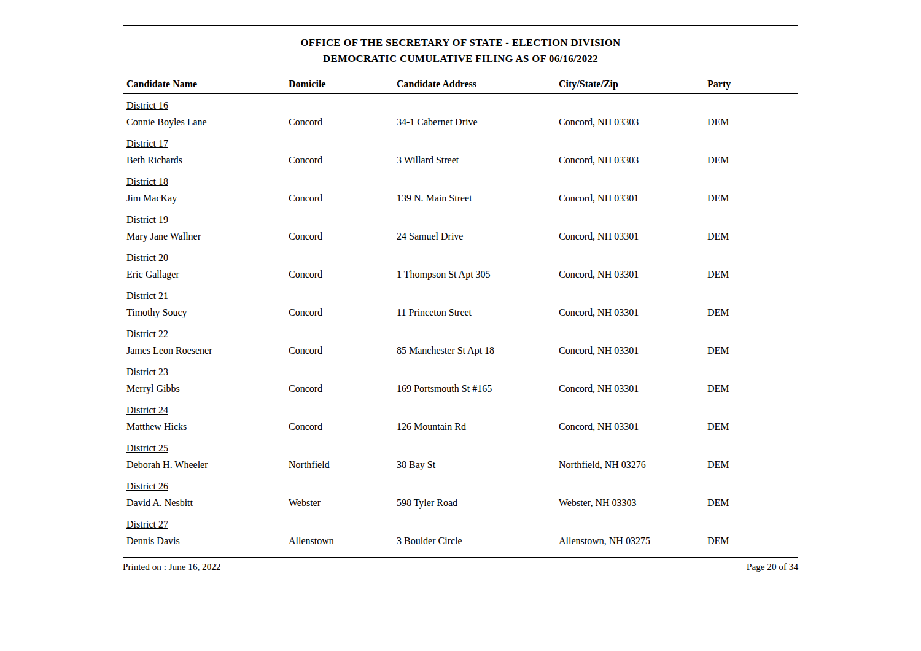OFFICE OF THE SECRETARY OF STATE - ELECTION DIVISION
DEMOCRATIC CUMULATIVE FILING AS OF 06/16/2022
| Candidate Name | Domicile | Candidate Address | City/State/Zip | Party |
| --- | --- | --- | --- | --- |
| District 16 |
| Connie Boyles Lane | Concord | 34-1 Cabernet Drive | Concord, NH 03303 | DEM |
| District 17 |
| Beth Richards | Concord | 3 Willard Street | Concord, NH 03303 | DEM |
| District 18 |
| Jim MacKay | Concord | 139 N. Main Street | Concord, NH 03301 | DEM |
| District 19 |
| Mary Jane Wallner | Concord | 24 Samuel Drive | Concord, NH 03301 | DEM |
| District 20 |
| Eric Gallager | Concord | 1 Thompson St Apt 305 | Concord, NH 03301 | DEM |
| District 21 |
| Timothy Soucy | Concord | 11 Princeton Street | Concord, NH 03301 | DEM |
| District 22 |
| James Leon Roesener | Concord | 85 Manchester St Apt 18 | Concord, NH 03301 | DEM |
| District 23 |
| Merryl Gibbs | Concord | 169 Portsmouth St #165 | Concord, NH 03301 | DEM |
| District 24 |
| Matthew Hicks | Concord | 126 Mountain Rd | Concord, NH 03301 | DEM |
| District 25 |
| Deborah H. Wheeler | Northfield | 38 Bay St | Northfield, NH 03276 | DEM |
| District 26 |
| David A. Nesbitt | Webster | 598 Tyler Road | Webster, NH 03303 | DEM |
| District 27 |
| Dennis Davis | Allenstown | 3 Boulder Circle | Allenstown, NH 03275 | DEM |
Printed on : June 16, 2022
Page 20 of 34